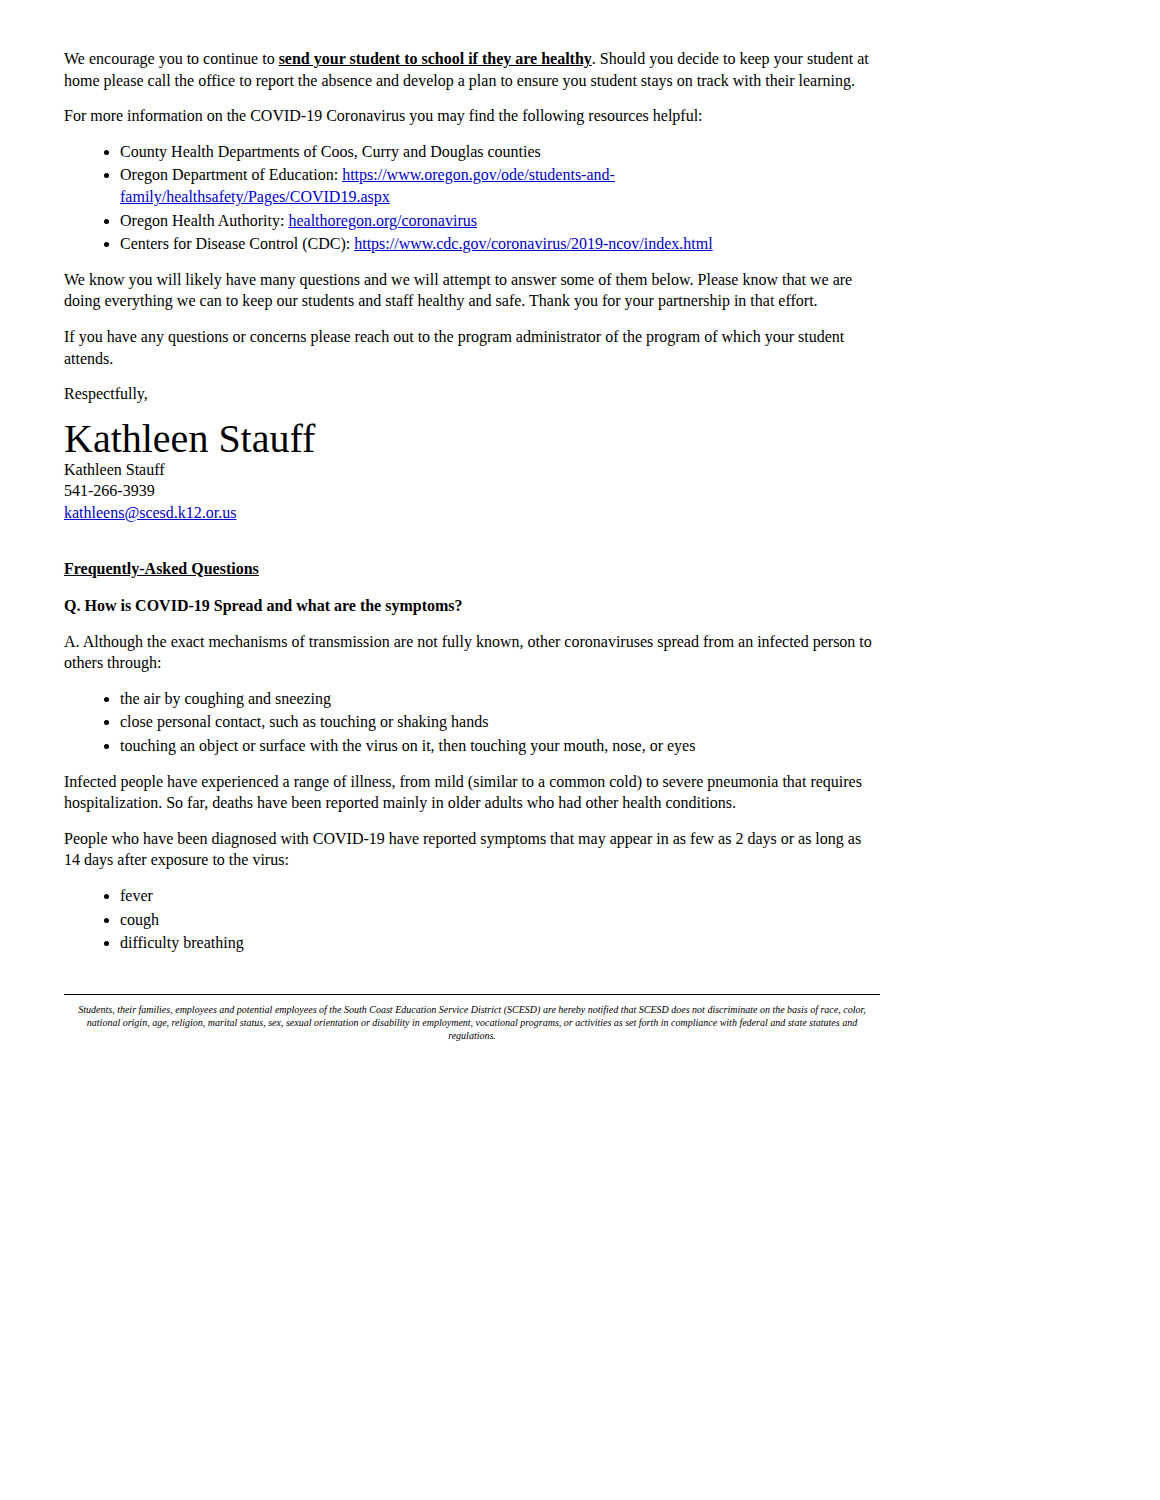We encourage you to continue to send your student to school if they are healthy. Should you decide to keep your student at home please call the office to report the absence and develop a plan to ensure you student stays on track with their learning.
For more information on the COVID-19 Coronavirus you may find the following resources helpful:
County Health Departments of Coos, Curry and Douglas counties
Oregon Department of Education: https://www.oregon.gov/ode/students-and-family/healthsafety/Pages/COVID19.aspx
Oregon Health Authority: healthoregon.org/coronavirus
Centers for Disease Control (CDC): https://www.cdc.gov/coronavirus/2019-ncov/index.html
We know you will likely have many questions and we will attempt to answer some of them below. Please know that we are doing everything we can to keep our students and staff healthy and safe. Thank you for your partnership in that effort.
If you have any questions or concerns please reach out to the program administrator of the program of which your student attends.
Respectfully,
Kathleen Stauff
Kathleen Stauff
541-266-3939
kathleens@scesd.k12.or.us
Frequently-Asked Questions
Q. How is COVID-19 Spread and what are the symptoms?
A. Although the exact mechanisms of transmission are not fully known, other coronaviruses spread from an infected person to others through:
the air by coughing and sneezing
close personal contact, such as touching or shaking hands
touching an object or surface with the virus on it, then touching your mouth, nose, or eyes
Infected people have experienced a range of illness, from mild (similar to a common cold) to severe pneumonia that requires hospitalization. So far, deaths have been reported mainly in older adults who had other health conditions.
People who have been diagnosed with COVID-19 have reported symptoms that may appear in as few as 2 days or as long as 14 days after exposure to the virus:
fever
cough
difficulty breathing
Students, their families, employees and potential employees of the South Coast Education Service District (SCESD) are hereby notified that SCESD does not discriminate on the basis of race, color, national origin, age, religion, marital status, sex, sexual orientation or disability in employment, vocational programs, or activities as set forth in compliance with federal and state statutes and regulations.